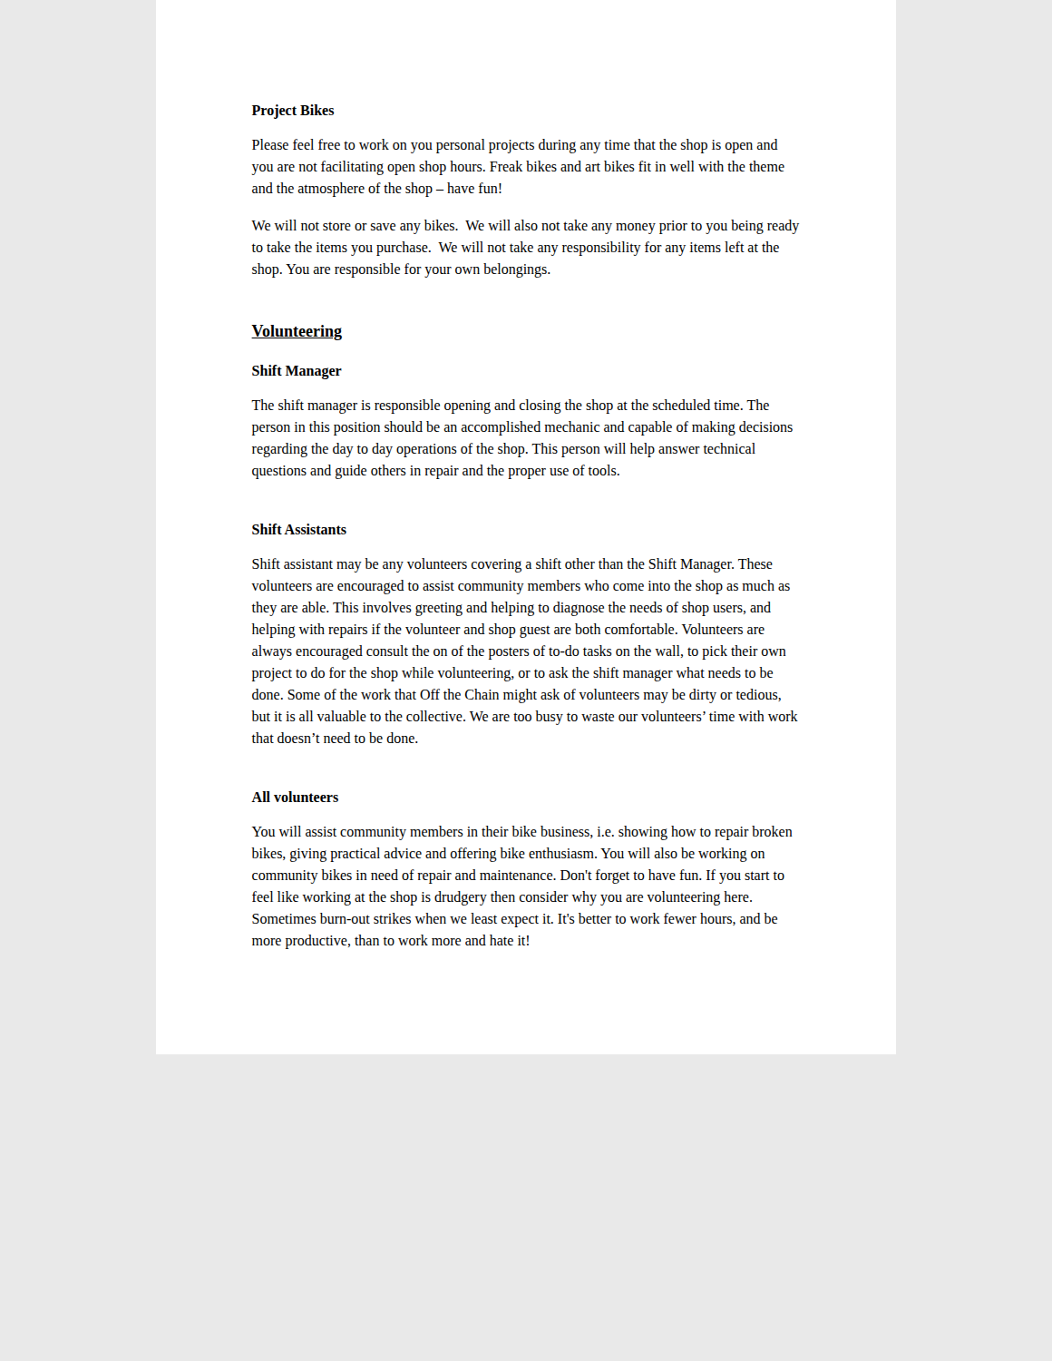Project Bikes
Please feel free to work on you personal projects during any time that the shop is open and you are not facilitating open shop hours. Freak bikes and art bikes fit in well with the theme and the atmosphere of the shop – have fun!
We will not store or save any bikes. We will also not take any money prior to you being ready to take the items you purchase. We will not take any responsibility for any items left at the shop. You are responsible for your own belongings.
Volunteering
Shift Manager
The shift manager is responsible opening and closing the shop at the scheduled time. The person in this position should be an accomplished mechanic and capable of making decisions regarding the day to day operations of the shop. This person will help answer technical questions and guide others in repair and the proper use of tools.
Shift Assistants
Shift assistant may be any volunteers covering a shift other than the Shift Manager. These volunteers are encouraged to assist community members who come into the shop as much as they are able. This involves greeting and helping to diagnose the needs of shop users, and helping with repairs if the volunteer and shop guest are both comfortable. Volunteers are always encouraged consult the on of the posters of to-do tasks on the wall, to pick their own project to do for the shop while volunteering, or to ask the shift manager what needs to be done. Some of the work that Off the Chain might ask of volunteers may be dirty or tedious, but it is all valuable to the collective. We are too busy to waste our volunteers’ time with work that doesn’t need to be done.
All volunteers
You will assist community members in their bike business, i.e. showing how to repair broken bikes, giving practical advice and offering bike enthusiasm. You will also be working on community bikes in need of repair and maintenance. Don't forget to have fun. If you start to feel like working at the shop is drudgery then consider why you are volunteering here. Sometimes burn-out strikes when we least expect it. It's better to work fewer hours, and be more productive, than to work more and hate it!